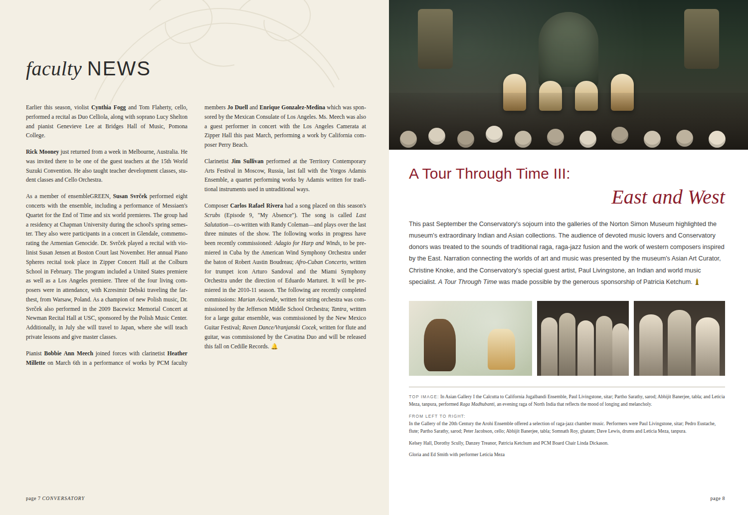faculty NEWS
Earlier this season, violist Cynthia Fogg and Tom Flaherty, cello, performed a recital as Duo Celliola, along with soprano Lucy Shelton and pianist Genevieve Lee at Bridges Hall of Music, Pomona College.
Rick Mooney just returned from a week in Melbourne, Australia. He was invited there to be one of the guest teachers at the 15th World Suzuki Convention. He also taught teacher development classes, student classes and Cello Orchestra.
As a member of ensembleGREEN, Susan Svrček performed eight concerts with the ensemble, including a performance of Messiaen's Quartet for the End of Time and six world premieres. The group had a residency at Chapman University during the school's spring semester. They also were participants in a concert in Glendale, commemorating the Armenian Genocide. Dr. Svrček played a recital with violinist Susan Jensen at Boston Court last November. Her annual Piano Spheres recital took place in Zipper Concert Hall at the Colburn School in February. The program included a United States premiere as well as a Los Angeles premiere. Three of the four living composers were in attendance, with Kzresimir Debski traveling the farthest, from Warsaw, Poland. As a champion of new Polish music, Dr. Svrček also performed in the 2009 Bacewicz Memorial Concert at Newman Recital Hall at USC, sponsored by the Polish Music Center. Additionally, in July she will travel to Japan, where she will teach private lessons and give master classes.
Pianist Bobbie Ann Meech joined forces with clarinetist Heather Millette on March 6th in a performance of works by PCM faculty members Jo Duell and Enrique Gonzalez-Medina which was sponsored by the Mexican Consulate of Los Angeles. Ms. Meech was also a guest performer in concert with the Los Angeles Camerata at Zipper Hall this past March, performing a work by California composer Perry Beach.
Clarinetist Jim Sullivan performed at the Territory Contemporary Arts Festival in Moscow, Russia, last fall with the Yorgos Adamis Ensemble, a quartet performing works by Adamis written for traditional instruments used in untraditional ways.
Composer Carlos Rafael Rivera had a song placed on this season's Scrubs (Episode 9, "My Absence"). The song is called Last Salutation—co-written with Randy Coleman—and plays over the last three minutes of the show. The following works in progress have been recently commissioned: Adagio for Harp and Winds, to be premiered in Cuba by the American Wind Symphony Orchestra under the baton of Robert Austin Boudreau; Afro-Cuban Concerto, written for trumpet icon Arturo Sandoval and the Miami Symphony Orchestra under the direction of Eduardo Marturet. It will be premiered in the 2010-11 season. The following are recently completed commissions: Marian Asciende, written for string orchestra was commissioned by the Jefferson Middle School Orchestra; Tantra, written for a large guitar ensemble, was commissioned by the New Mexico Guitar Festival; Raven Dance/Vranjanski Cocek, written for flute and guitar, was commissioned by the Cavatina Duo and will be released this fall on Cedille Records. 🔔
page 7 CONVERSATORY
A Tour Through Time III: East and West
This past September the Conservatory's sojourn into the galleries of the Norton Simon Museum highlighted the museum's extraordinary Indian and Asian collections. The audience of devoted music lovers and Conservatory donors was treated to the sounds of traditional raga, raga-jazz fusion and the work of western composers inspired by the East. Narration connecting the worlds of art and music was presented by the museum's Asian Art Curator, Christine Knoke, and the Conservatory's special guest artist, Paul Livingstone, an Indian and world music specialist. A Tour Through Time was made possible by the generous sponsorship of Patricia Ketchum.
top image: In Asian Gallery I the Calcutta to California Jugalbandi Ensemble, Paul Livingstone, sitar; Partho Sarathy, sarod; Abhijit Banerjee, tabla; and Leticia Meza, tanpura, performed Raga Madhubanti, an evening raga of North India that reflects the mood of longing and melancholy.
from left to right:
In the Gallery of the 20th Century the Arohi Ensemble offered a selection of raga-jazz chamber music. Performers were Paul Livingstone, sitar; Pedro Eustache, flute; Partho Sarathy, sarod; Peter Jacobson, cello; Abhijit Banerjee, tabla; Somnath Roy, ghatam; Dave Lewis, drums and Leticia Meza, tanpura.
Kelsey Hall, Dorothy Scully, Danzey Treanor, Patricia Ketchum and PCM Board Chair Linda Dickason.
Gloria and Ed Smith with performer Leticia Meza
page 8